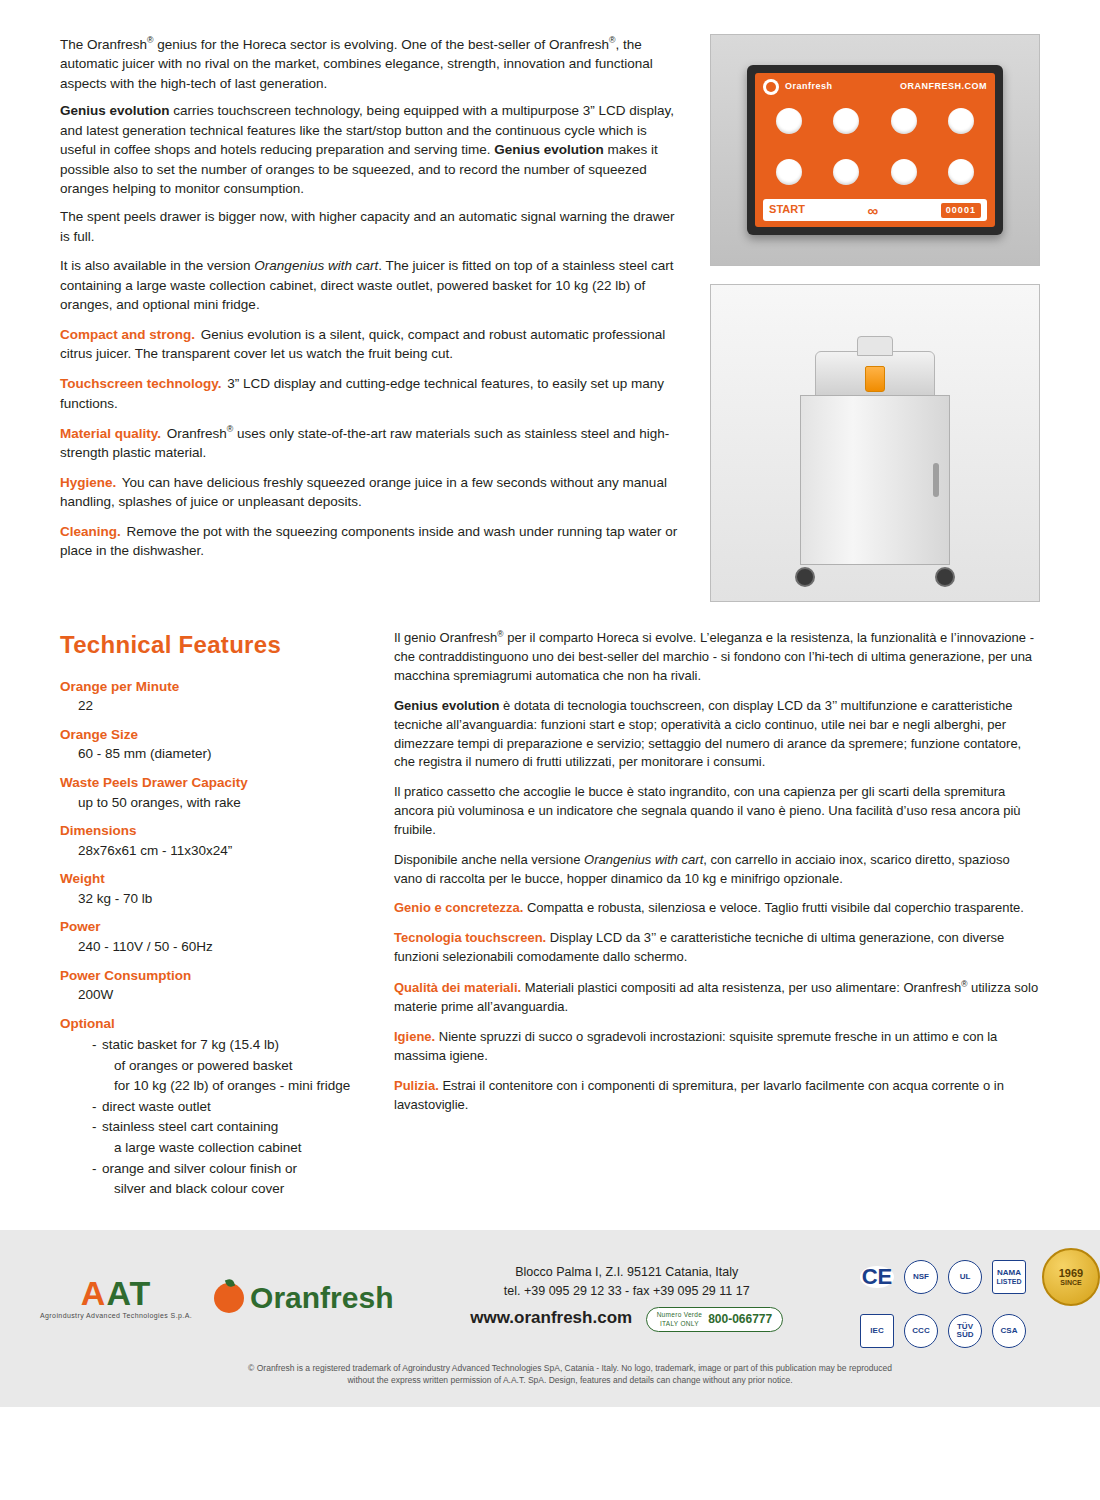The Oranfresh® genius for the Horeca sector is evolving. One of the best-seller of Oranfresh®, the automatic juicer with no rival on the market, combines elegance, strength, innovation and functional aspects with the high-tech of last generation.
Genius evolution carries touchscreen technology, being equipped with a multipurpose 3” LCD display, and latest generation technical features like the start/stop button and the continuous cycle which is useful in coffee shops and hotels reducing preparation and serving time. Genius evolution makes it possible also to set the number of oranges to be squeezed, and to record the number of squeezed oranges helping to monitor consumption.
The spent peels drawer is bigger now, with higher capacity and an automatic signal warning the drawer is full.
It is also available in the version Orangenius with cart. The juicer is fitted on top of a stainless steel cart containing a large waste collection cabinet, direct waste outlet, powered basket for 10 kg (22 lb) of oranges, and optional mini fridge.
Compact and strong. Genius evolution is a silent, quick, compact and robust automatic professional citrus juicer. The transparent cover let us watch the fruit being cut.
Touchscreen technology. 3” LCD display and cutting-edge technical features, to easily set up many functions.
Material quality. Oranfresh® uses only state-of-the-art raw materials such as stainless steel and high-strength plastic material.
Hygiene. You can have delicious freshly squeezed orange juice in a few seconds without any manual handling, splashes of juice or unpleasant deposits.
Cleaning. Remove the pot with the squeezing components inside and wash under running tap water or place in the dishwasher.
Oranfresh ORANFRESH.COM
START ∞ 00001
Technical Features
Orange per Minute
22
Orange Size
60 - 85 mm (diameter)
Waste Peels Drawer Capacity
up to 50 oranges, with rake
Dimensions
28x76x61 cm - 11x30x24”
Weight
32 kg - 70 lb
Power
240 - 110V / 50 - 60Hz
Power Consumption
200W
Optional
static basket for 7 kg (15.4 lb)
of oranges or powered basket
for 10 kg (22 lb) of oranges - mini fridge
direct waste outlet
stainless steel cart containing
a large waste collection cabinet
orange and silver colour finish or
silver and black colour cover
Il genio Oranfresh® per il comparto Horeca si evolve. L’eleganza e la resistenza, la funzionalità e l’innovazione - che contraddistinguono uno dei best-seller del marchio - si fondono con l’hi-tech di ultima generazione, per una macchina spremiagrumi automatica che non ha rivali.
Genius evolution è dotata di tecnologia touchscreen, con display LCD da 3’’ multifunzione e caratteristiche tecniche all’avanguardia: funzioni start e stop; operatività a ciclo continuo, utile nei bar e negli alberghi, per dimezzare tempi di preparazione e servizio; settaggio del numero di arance da spremere; funzione contatore, che registra il numero di frutti utilizzati, per monitorare i consumi.
Il pratico cassetto che accoglie le bucce è stato ingrandito, con una capienza per gli scarti della spremitura ancora più voluminosa e un indicatore che segnala quando il vano è pieno. Una facilità d’uso resa ancora più fruibile.
Disponibile anche nella versione Orangenius with cart, con carrello in acciaio inox, scarico diretto, spazioso vano di raccolta per le bucce, hopper dinamico da 10 kg e minifrigo opzionale.
Genio e concretezza. Compatta e robusta, silenziosa e veloce. Taglio frutti visibile dal coperchio trasparente.
Tecnologia touchscreen. Display LCD da 3’’ e caratteristiche tecniche di ultima generazione, con diverse funzioni selezionabili comodamente dallo schermo.
Qualità dei materiali. Materiali plastici compositi ad alta resistenza, per uso alimentare: Oranfresh® utilizza solo materie prime all’avanguardia.
Igiene. Niente spruzzi di succo o sgradevoli incrostazioni: squisite spremute fresche in un attimo e con la massima igiene.
Pulizia. Estrai il contenitore con i componenti di spremitura, per lavarlo facilmente con acqua corrente o in lavastoviglie.
AAT
Agroindustry Advanced Technologies S.p.A.
Oranfresh
Blocco Palma I, Z.I. 95121 Catania, Italy
tel. +39 095 29 12 33 - fax +39 095 29 11 17
www.oranfresh.com Numero Verde
ITALY ONLY 800-066777
CE NSF UL NAMALISTED 1969 SINCE IEC CCC TÜV
SÜD CSA
© Oranfresh is a registered trademark of Agroindustry Advanced Technologies SpA, Catania - Italy. No logo, trademark, image or part of this publication may be reproduced
without the express written permission of A.A.T. SpA. Design, features and details can change without any prior notice.